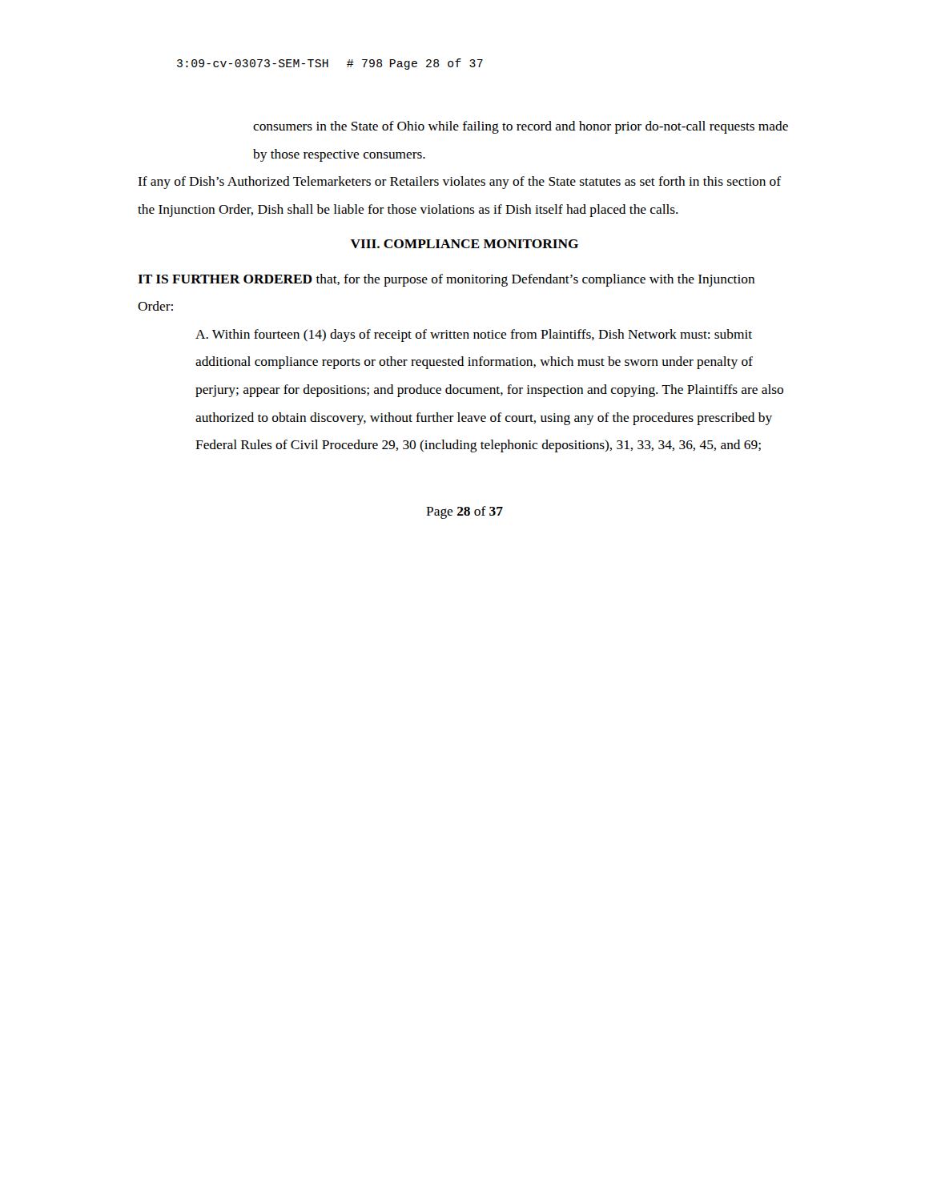3:09-cv-03073-SEM-TSH# 798 Page 28 of 37
consumers in the State of Ohio while failing to record and honor prior do-not-call requests made by those respective consumers.
If any of Dish’s Authorized Telemarketers or Retailers violates any of the State statutes as set forth in this section of the Injunction Order, Dish shall be liable for those violations as if Dish itself had placed the calls.
VIII. COMPLIANCE MONITORING
IT IS FURTHER ORDERED that, for the purpose of monitoring Defendant’s compliance with the Injunction Order:
A. Within fourteen (14) days of receipt of written notice from Plaintiffs, Dish Network must: submit additional compliance reports or other requested information, which must be sworn under penalty of perjury; appear for depositions; and produce document, for inspection and copying. The Plaintiffs are also authorized to obtain discovery, without further leave of court, using any of the procedures prescribed by Federal Rules of Civil Procedure 29, 30 (including telephonic depositions), 31, 33, 34, 36, 45, and 69;
Page 28 of 37